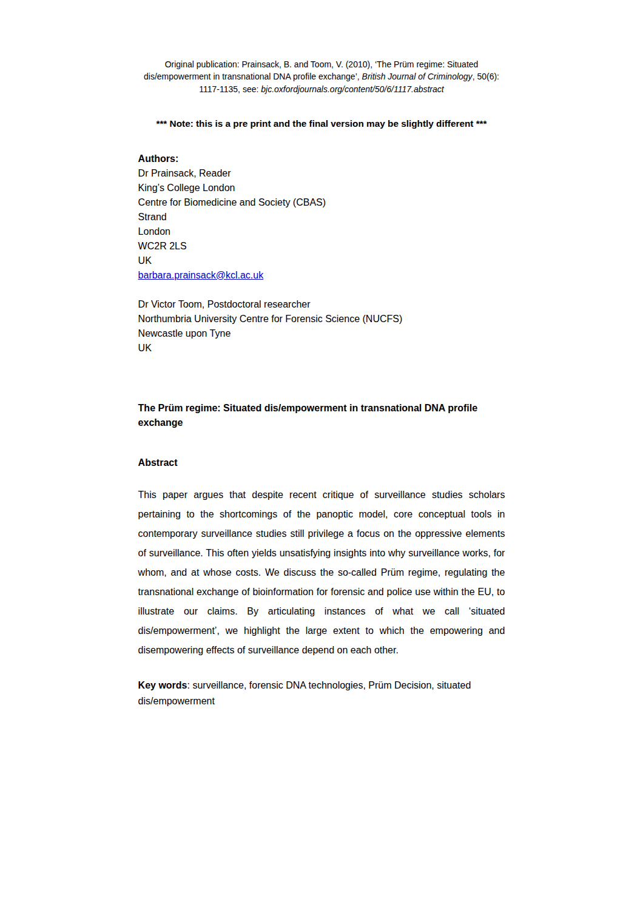Original publication: Prainsack, B. and Toom, V. (2010), ‘The Prüm regime: Situated dis/empowerment in transnational DNA profile exchange’, British Journal of Criminology, 50(6): 1117-1135, see: bjc.oxfordjournals.org/content/50/6/1117.abstract
*** Note: this is a pre print and the final version may be slightly different ***
Authors:
Dr Prainsack, Reader
King’s College London
Centre for Biomedicine and Society (CBAS)
Strand
London
WC2R 2LS
UK
barbara.prainsack@kcl.ac.uk
Dr Victor Toom, Postdoctoral researcher
Northumbria University Centre for Forensic Science (NUCFS)
Newcastle upon Tyne
UK
The Prüm regime: Situated dis/empowerment in transnational DNA profile exchange
Abstract
This paper argues that despite recent critique of surveillance studies scholars pertaining to the shortcomings of the panoptic model, core conceptual tools in contemporary surveillance studies still privilege a focus on the oppressive elements of surveillance. This often yields unsatisfying insights into why surveillance works, for whom, and at whose costs. We discuss the so-called Prüm regime, regulating the transnational exchange of bioinformation for forensic and police use within the EU, to illustrate our claims. By articulating instances of what we call ‘situated dis/empowerment’, we highlight the large extent to which the empowering and disempowering effects of surveillance depend on each other.
Key words: surveillance, forensic DNA technologies, Prüm Decision, situated dis/empowerment